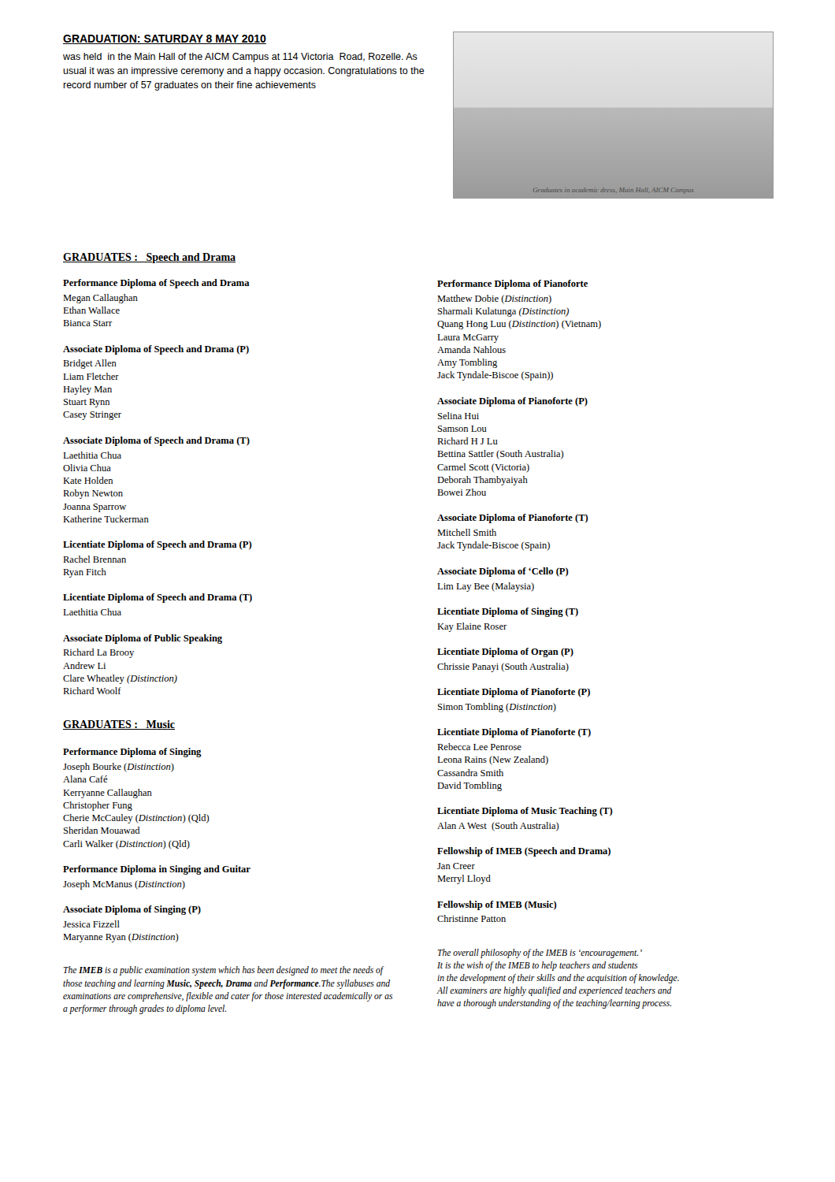GRADUATION: SATURDAY 8 MAY 2010
was held in the Main Hall of the AICM Campus at 114 Victoria Road, Rozelle. As usual it was an impressive ceremony and a happy occasion. Congratulations to the record number of 57 graduates on their fine achievements
Graduates in academic dress, Main Hall, AICM Campus
GRADUATES : Speech and Drama
Performance Diploma of Speech and Drama
Megan Callaughan
Ethan Wallace
Bianca Starr
Associate Diploma of Speech and Drama (P)
Bridget Allen
Liam Fletcher
Hayley Man
Stuart Rynn
Casey Stringer
Associate Diploma of Speech and Drama (T)
Laethitia Chua
Olivia Chua
Kate Holden
Robyn Newton
Joanna Sparrow
Katherine Tuckerman
Licentiate Diploma of Speech and Drama (P)
Rachel Brennan
Ryan Fitch
Licentiate Diploma of Speech and Drama (T)
Laethitia Chua
Associate Diploma of Public Speaking
Richard La Brooy
Andrew Li
Clare Wheatley (Distinction)
Richard Woolf
GRADUATES : Music
Performance Diploma of Singing
Joseph Bourke (Distinction)
Alana Café
Kerryanne Callaughan
Christopher Fung
Cherie McCauley (Distinction) (Qld)
Sheridan Mouawad
Carli Walker (Distinction) (Qld)
Performance Diploma in Singing and Guitar
Joseph McManus (Distinction)
Associate Diploma of Singing (P)
Jessica Fizzell
Maryanne Ryan (Distinction)
The IMEB is a public examination system which has been designed to meet the needs of those teaching and learning Music, Speech, Drama and Performance.The syllabuses and examinations are comprehensive, flexible and cater for those interested academically or as a performer through grades to diploma level.
Performance Diploma of Pianoforte
Matthew Dobie (Distinction)
Sharmali Kulatunga (Distinction)
Quang Hong Luu (Distinction) (Vietnam)
Laura McGarry
Amanda Nahlous
Amy Tombling
Jack Tyndale-Biscoe (Spain))
Associate Diploma of Pianoforte (P)
Selina Hui
Samson Lou
Richard H J Lu
Bettina Sattler (South Australia)
Carmel Scott (Victoria)
Deborah Thambyaiyah
Bowei Zhou
Associate Diploma of Pianoforte (T)
Mitchell Smith
Jack Tyndale-Biscoe (Spain)
Associate Diploma of ‘Cello (P)
Lim Lay Bee (Malaysia)
Licentiate Diploma of Singing (T)
Kay Elaine Roser
Licentiate Diploma of Organ (P)
Chrissie Panayi (South Australia)
Licentiate Diploma of Pianoforte (P)
Simon Tombling (Distinction)
Licentiate Diploma of Pianoforte (T)
Rebecca Lee Penrose
Leona Rains (New Zealand)
Cassandra Smith
David Tombling
Licentiate Diploma of Music Teaching (T)
Alan A West (South Australia)
Fellowship of IMEB (Speech and Drama)
Jan Creer
Merryl Lloyd
Fellowship of IMEB (Music)
Christinne Patton
The overall philosophy of the IMEB is ‘encouragement.’
It is the wish of the IMEB to help teachers and students
in the development of their skills and the acquisition of knowledge.
All examiners are highly qualified and experienced teachers and
have a thorough understanding of the teaching/learning process.